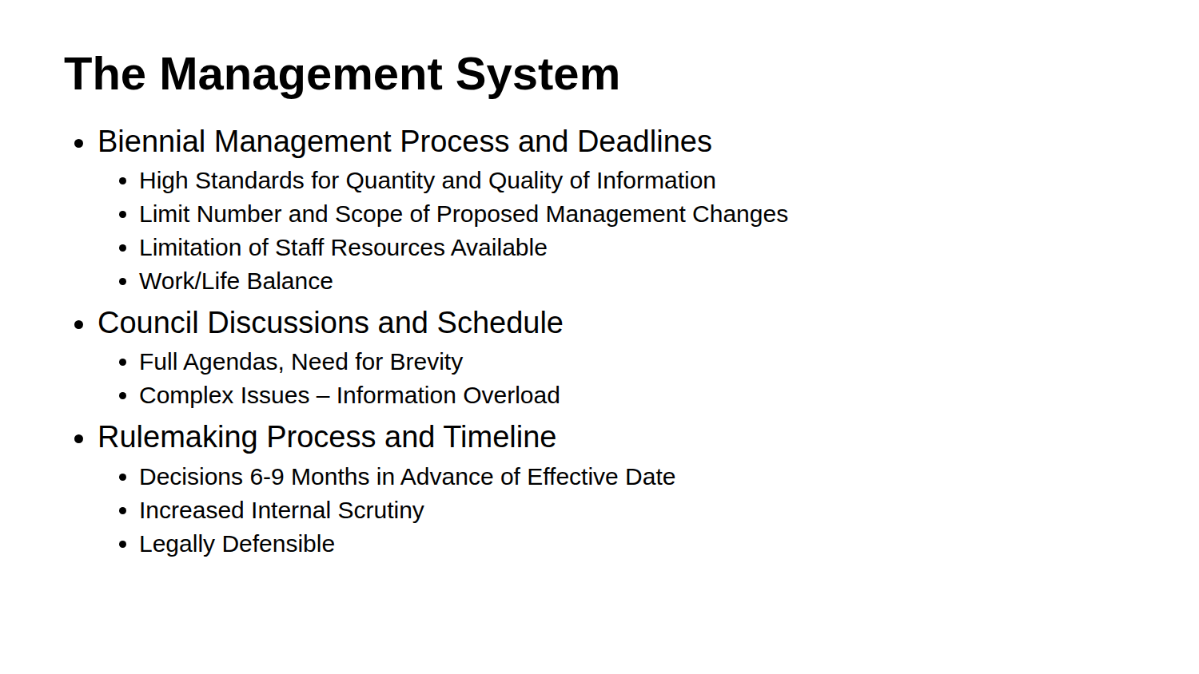The Management System
Biennial Management Process and Deadlines
High Standards for Quantity and Quality of Information
Limit Number and Scope of Proposed Management Changes
Limitation of Staff Resources Available
Work/Life Balance
Council Discussions and Schedule
Full Agendas, Need for Brevity
Complex Issues – Information Overload
Rulemaking Process and Timeline
Decisions 6-9 Months in Advance of Effective Date
Increased Internal Scrutiny
Legally Defensible